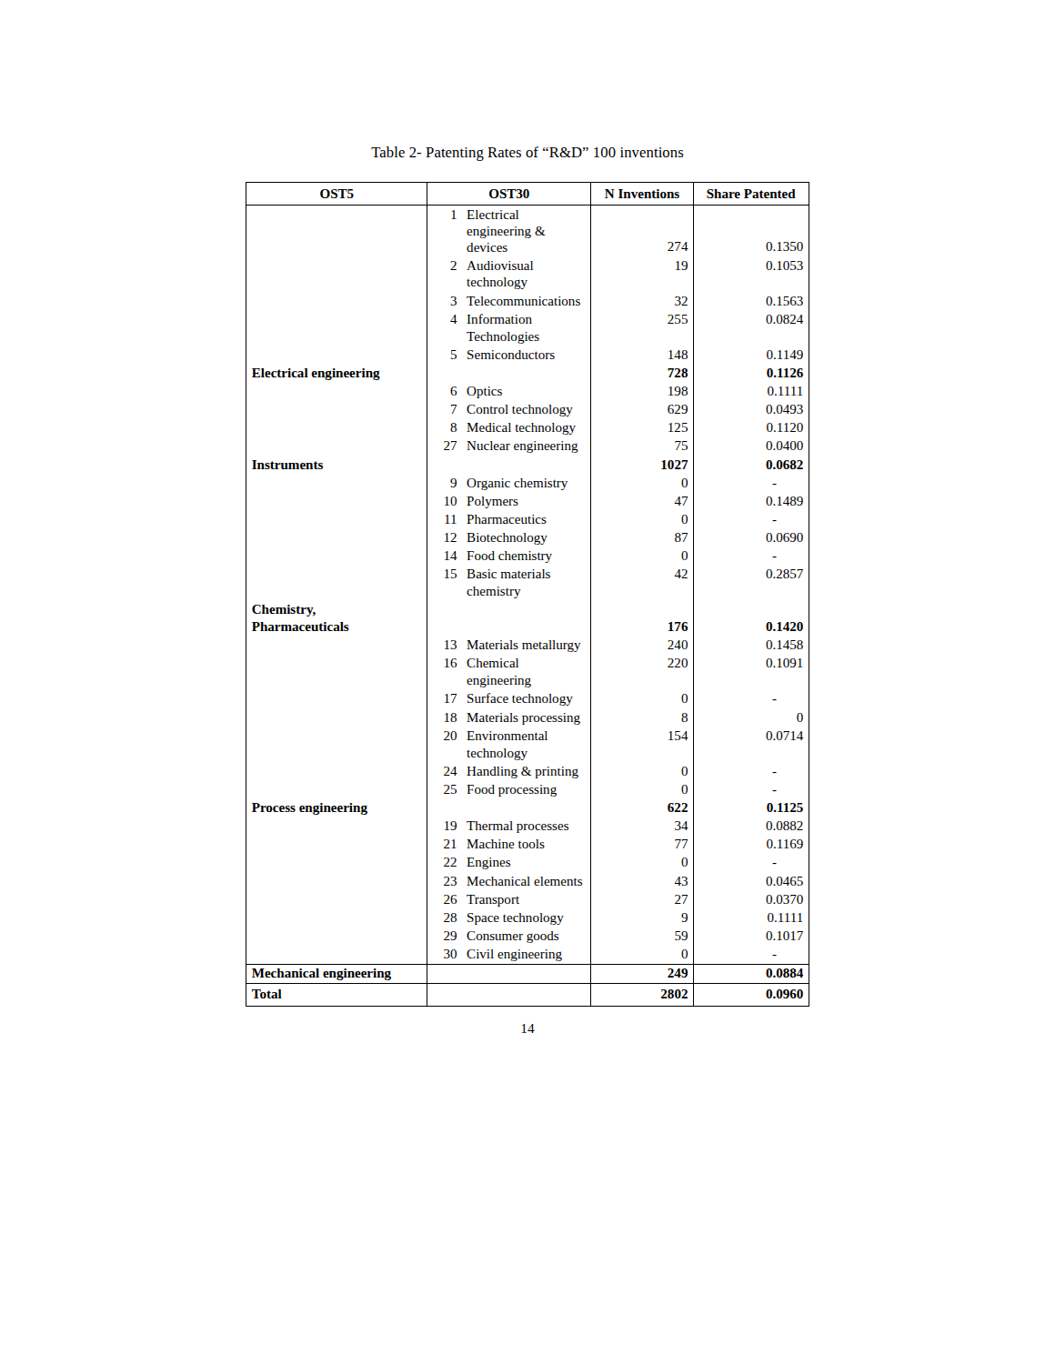Table 2- Patenting Rates of “R&D” 100 inventions
| OST5 | OST30 | N Inventions | Share Patented |
| --- | --- | --- | --- |
| | 1 | Electrical engineering & devices | 274 | 0.1350 |
| | 2 | Audiovisual technology | 19 | 0.1053 |
| | 3 | Telecommunications | 32 | 0.1563 |
| | 4 | Information Technologies | 255 | 0.0824 |
| | 5 | Semiconductors | 148 | 0.1149 |
| Electrical engineering | | | 728 | 0.1126 |
| | 6 | Optics | 198 | 0.1111 |
| | 7 | Control technology | 629 | 0.0493 |
| | 8 | Medical technology | 125 | 0.1120 |
| | 27 | Nuclear engineering | 75 | 0.0400 |
| Instruments | | | 1027 | 0.0682 |
| | 9 | Organic chemistry | 0 | - |
| | 10 | Polymers | 47 | 0.1489 |
| | 11 | Pharmaceutics | 0 | - |
| | 12 | Biotechnology | 87 | 0.0690 |
| | 14 | Food chemistry | 0 | - |
| | 15 | Basic materials chemistry | 42 | 0.2857 |
| Chemistry, Pharmaceuticals | | | 176 | 0.1420 |
| | 13 | Materials metallurgy | 240 | 0.1458 |
| | 16 | Chemical engineering | 220 | 0.1091 |
| | 17 | Surface technology | 0 | - |
| | 18 | Materials processing | 8 | 0 |
| | 20 | Environmental technology | 154 | 0.0714 |
| | 24 | Handling & printing | 0 | - |
| | 25 | Food processing | 0 | - |
| Process engineering | | | 622 | 0.1125 |
| | 19 | Thermal processes | 34 | 0.0882 |
| | 21 | Machine tools | 77 | 0.1169 |
| | 22 | Engines | 0 | - |
| | 23 | Mechanical elements | 43 | 0.0465 |
| | 26 | Transport | 27 | 0.0370 |
| | 28 | Space technology | 9 | 0.1111 |
| | 29 | Consumer goods | 59 | 0.1017 |
| | 30 | Civil engineering | 0 | - |
| Mechanical engineering | | | 249 | 0.0884 |
| Total | | | 2802 | 0.0960 |
14